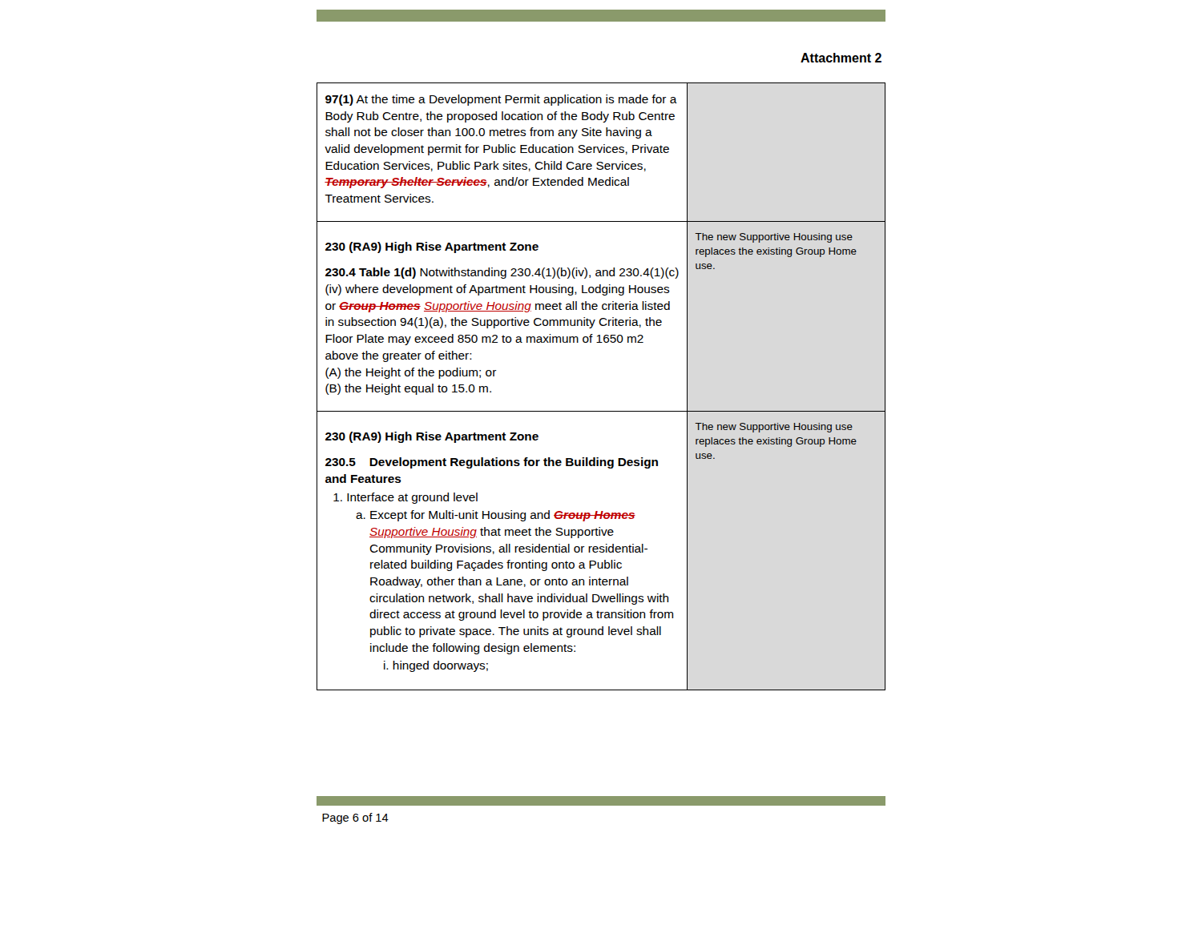Attachment 2
| 97(1) At the time a Development Permit application is made for a Body Rub Centre, the proposed location of the Body Rub Centre shall not be closer than 100.0 metres from any Site having a valid development permit for Public Education Services, Private Education Services, Public Park sites, Child Care Services, Temporary Shelter Services , and/or Extended Medical Treatment Services. | |
| 230 (RA9) High Rise Apartment Zone 230.4 Table 1(d) Notwithstanding 230.4(1)(b)(iv), and 230.4(1)(c)(iv) where development of Apartment Housing, Lodging Houses or Group Homes Supportive Housing meet all the criteria listed in subsection 94(1)(a), the Supportive Community Criteria, the Floor Plate may exceed 850 m2 to a maximum of 1650 m2 above the greater of either: (A) the Height of the podium; or (B) the Height equal to 15.0 m. | The new Supportive Housing use replaces the existing Group Home use. |
| 230 (RA9) High Rise Apartment Zone 230.5 Development Regulations for the Building Design and Features Interface at ground level Except for Multi-unit Housing and Group Homes Supportive Housing that meet the Supportive Community Provisions, all residential or residential-related building Façades fronting onto a Public Roadway, other than a Lane, or onto an internal circulation network, shall have individual Dwellings with direct access at ground level to provide a transition from public to private space. The units at ground level shall include the following design elements: hinged doorways; | The new Supportive Housing use replaces the existing Group Home use. |
Page 6 of 14